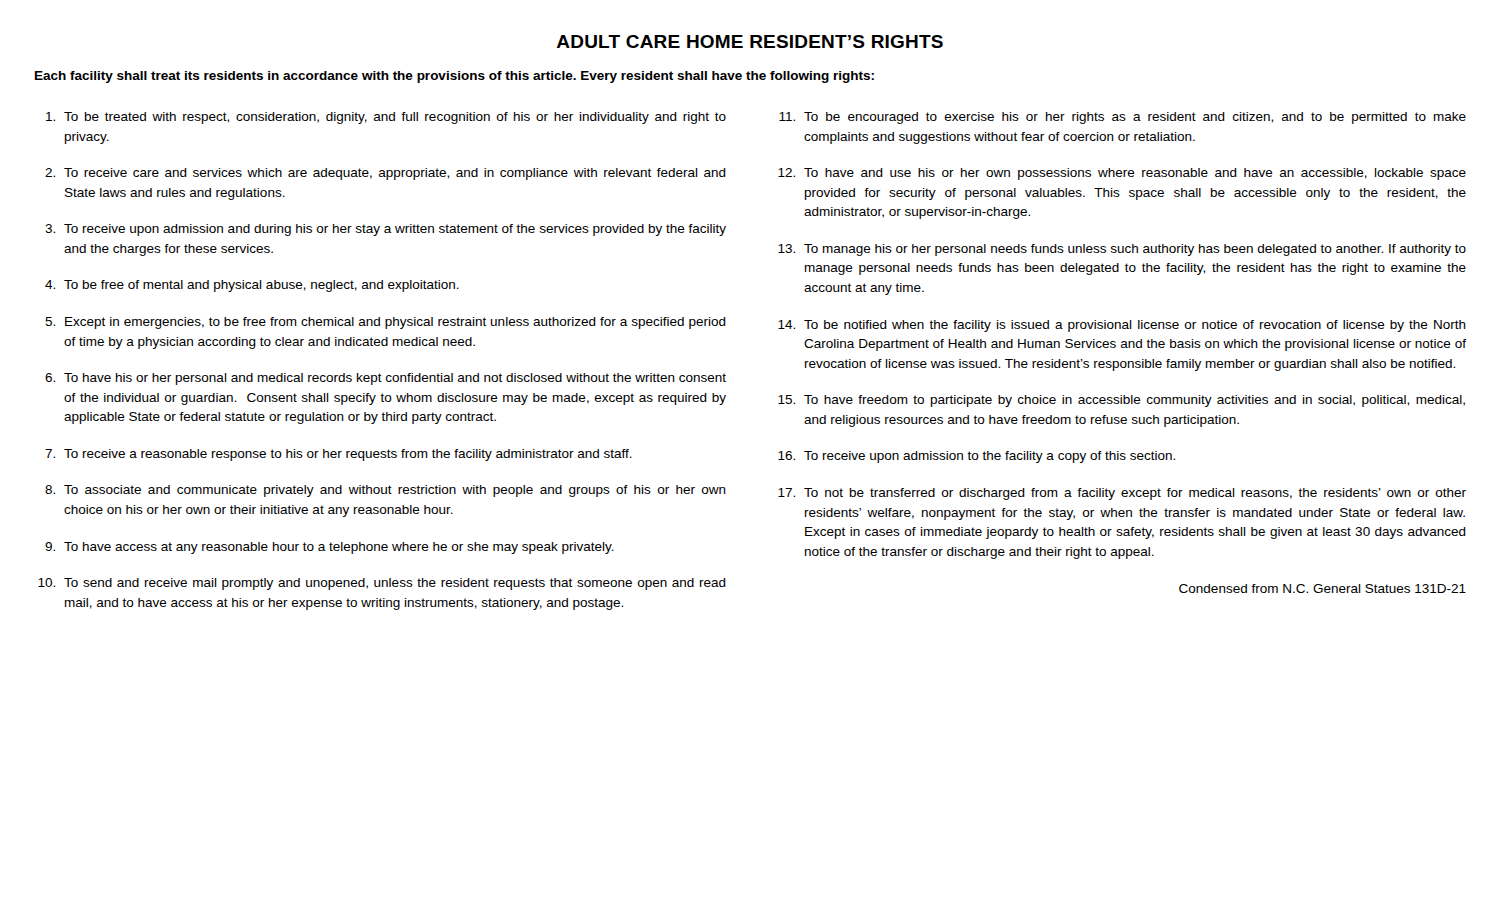ADULT CARE HOME RESIDENT’S RIGHTS
Each facility shall treat its residents in accordance with the provisions of this article. Every resident shall have the following rights:
To be treated with respect, consideration, dignity, and full recognition of his or her individuality and right to privacy.
To receive care and services which are adequate, appropriate, and in compliance with relevant federal and State laws and rules and regulations.
To receive upon admission and during his or her stay a written statement of the services provided by the facility and the charges for these services.
To be free of mental and physical abuse, neglect, and exploitation.
Except in emergencies, to be free from chemical and physical restraint unless authorized for a specified period of time by a physician according to clear and indicated medical need.
To have his or her personal and medical records kept confidential and not disclosed without the written consent of the individual or guardian. Consent shall specify to whom disclosure may be made, except as required by applicable State or federal statute or regulation or by third party contract.
To receive a reasonable response to his or her requests from the facility administrator and staff.
To associate and communicate privately and without restriction with people and groups of his or her own choice on his or her own or their initiative at any reasonable hour.
To have access at any reasonable hour to a telephone where he or she may speak privately.
To send and receive mail promptly and unopened, unless the resident requests that someone open and read mail, and to have access at his or her expense to writing instruments, stationery, and postage.
To be encouraged to exercise his or her rights as a resident and citizen, and to be permitted to make complaints and suggestions without fear of coercion or retaliation.
To have and use his or her own possessions where reasonable and have an accessible, lockable space provided for security of personal valuables. This space shall be accessible only to the resident, the administrator, or supervisor-in-charge.
To manage his or her personal needs funds unless such authority has been delegated to another. If authority to manage personal needs funds has been delegated to the facility, the resident has the right to examine the account at any time.
To be notified when the facility is issued a provisional license or notice of revocation of license by the North Carolina Department of Health and Human Services and the basis on which the provisional license or notice of revocation of license was issued. The resident’s responsible family member or guardian shall also be notified.
To have freedom to participate by choice in accessible community activities and in social, political, medical, and religious resources and to have freedom to refuse such participation.
To receive upon admission to the facility a copy of this section.
To not be transferred or discharged from a facility except for medical reasons, the residents’ own or other residents’ welfare, nonpayment for the stay, or when the transfer is mandated under State or federal law. Except in cases of immediate jeopardy to health or safety, residents shall be given at least 30 days advanced notice of the transfer or discharge and their right to appeal.
Condensed from N.C. General Statues 131D-21